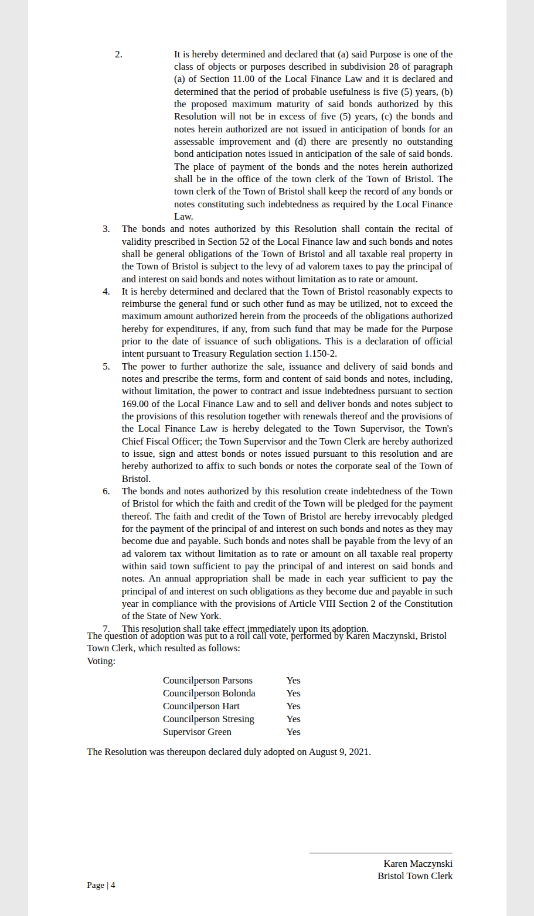2.
It is hereby determined and declared that (a) said Purpose is one of the class of objects or purposes described in subdivision 28 of paragraph (a) of Section 11.00 of the Local Finance Law and it is declared and determined that the period of probable usefulness is five (5) years, (b) the proposed maximum maturity of said bonds authorized by this Resolution will not be in excess of five (5) years, (c) the bonds and notes herein authorized are not issued in anticipation of bonds for an assessable improvement and (d) there are presently no outstanding bond anticipation notes issued in anticipation of the sale of said bonds. The place of payment of the bonds and the notes herein authorized shall be in the office of the town clerk of the Town of Bristol. The town clerk of the Town of Bristol shall keep the record of any bonds or notes constituting such indebtedness as required by the Local Finance Law.
3.
The bonds and notes authorized by this Resolution shall contain the recital of validity prescribed in Section 52 of the Local Finance law and such bonds and notes shall be general obligations of the Town of Bristol and all taxable real property in the Town of Bristol is subject to the levy of ad valorem taxes to pay the principal of and interest on said bonds and notes without limitation as to rate or amount.
4.
It is hereby determined and declared that the Town of Bristol reasonably expects to reimburse the general fund or such other fund as may be utilized, not to exceed the maximum amount authorized herein from the proceeds of the obligations authorized hereby for expenditures, if any, from such fund that may be made for the Purpose prior to the date of issuance of such obligations. This is a declaration of official intent pursuant to Treasury Regulation section 1.150-2.
5.
The power to further authorize the sale, issuance and delivery of said bonds and notes and prescribe the terms, form and content of said bonds and notes, including, without limitation, the power to contract and issue indebtedness pursuant to section 169.00 of the Local Finance Law and to sell and deliver bonds and notes subject to the provisions of this resolution together with renewals thereof and the provisions of the Local Finance Law is hereby delegated to the Town Supervisor, the Town's Chief Fiscal Officer; the Town Supervisor and the Town Clerk are hereby authorized to issue, sign and attest bonds or notes issued pursuant to this resolution and are hereby authorized to affix to such bonds or notes the corporate seal of the Town of Bristol.
6.
The bonds and notes authorized by this resolution create indebtedness of the Town of Bristol for which the faith and credit of the Town will be pledged for the payment thereof. The faith and credit of the Town of Bristol are hereby irrevocably pledged for the payment of the principal of and interest on such bonds and notes as they may become due and payable. Such bonds and notes shall be payable from the levy of an ad valorem tax without limitation as to rate or amount on all taxable real property within said town sufficient to pay the principal of and interest on said bonds and notes. An annual appropriation shall be made in each year sufficient to pay the principal of and interest on such obligations as they become due and payable in such year in compliance with the provisions of Article VIII Section 2 of the Constitution of the State of New York.
7.
This resolution shall take effect immediately upon its adoption.
The question of adoption was put to a roll call vote, performed by Karen Maczynski, Bristol Town Clerk, which resulted as follows:
Voting:
| Councilperson Parsons | Yes |
| Councilperson Bolonda | Yes |
| Councilperson Hart | Yes |
| Councilperson Stresing | Yes |
| Supervisor Green | Yes |
The Resolution was thereupon declared duly adopted on August 9, 2021.
Karen Maczynski Bristol Town Clerk
Page | 4